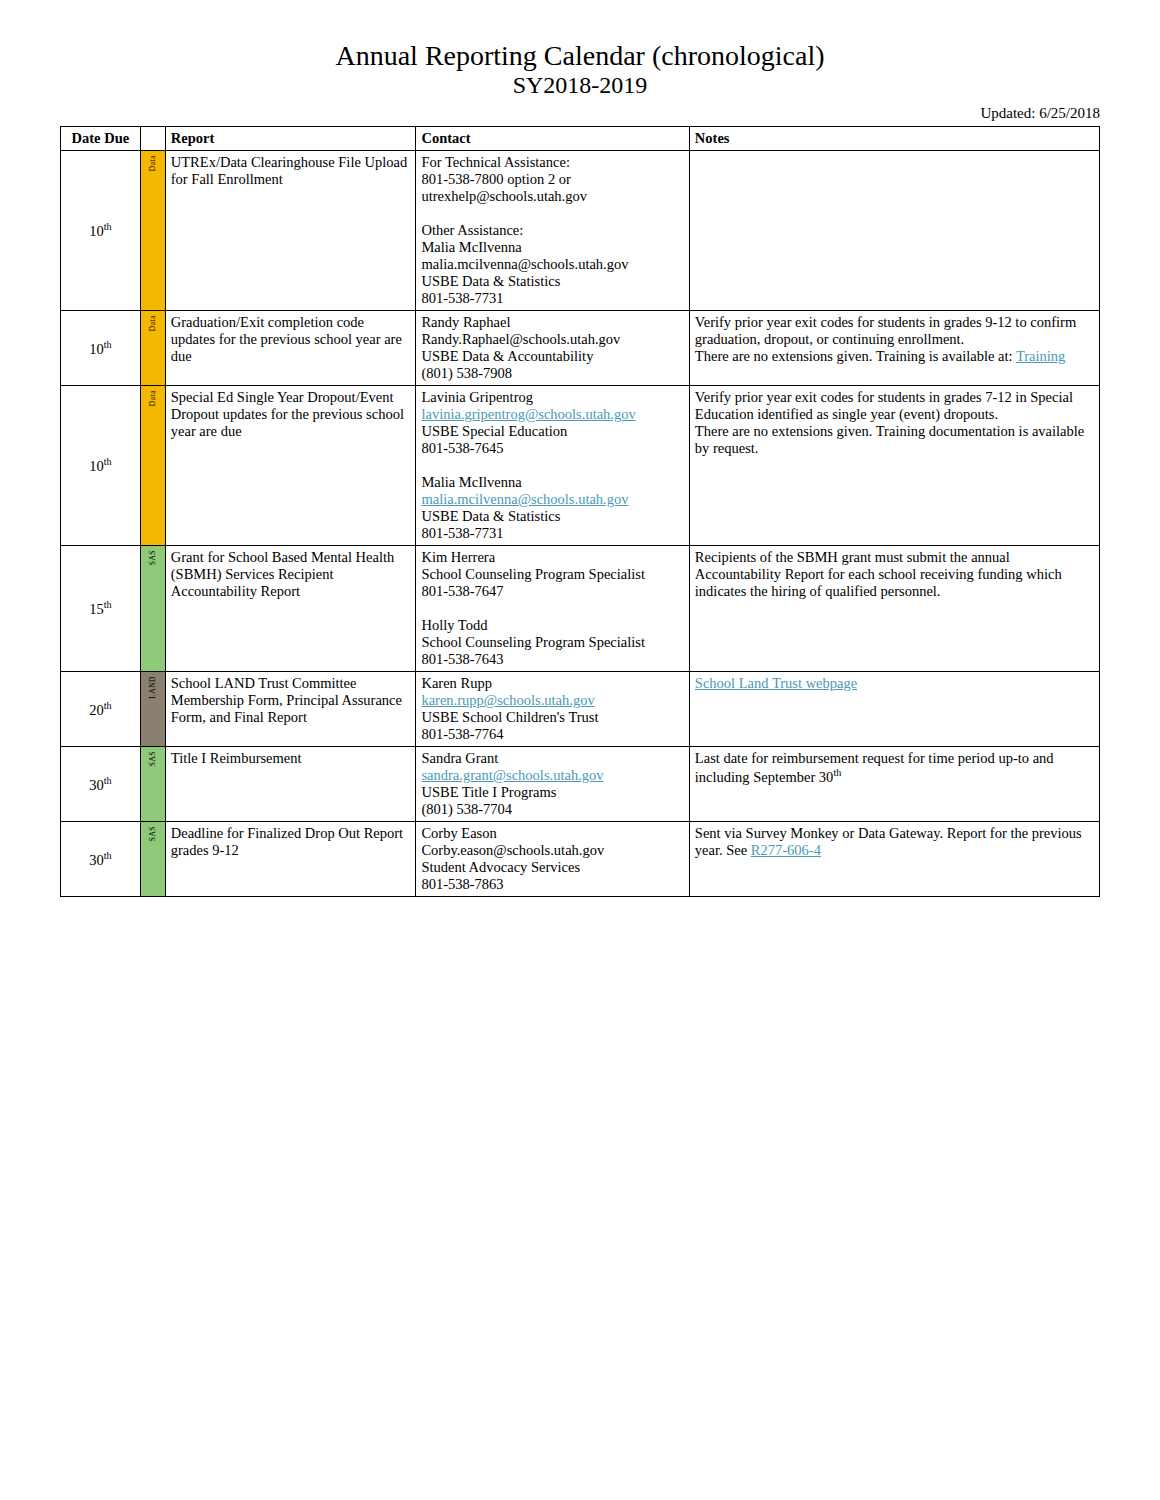Annual Reporting Calendar (chronological)
SY2018-2019
Updated: 6/25/2018
| Date Due | | Report | Contact | Notes |
| --- | --- | --- | --- | --- |
| 10 th | Data | UTREx/Data Clearinghouse File Upload for Fall Enrollment | For Technical Assistance: 801-538-7800 option 2 or utrexhelp@schools.utah.gov Other Assistance: Malia McIlvenna malia.mcilvenna@schools.utah.gov USBE Data & Statistics 801-538-7731 | |
| 10 th | Data | Graduation/Exit completion code updates for the previous school year are due | Randy Raphael Randy.Raphael@schools.utah.gov USBE Data & Accountability (801) 538-7908 | Verify prior year exit codes for students in grades 9-12 to confirm graduation, dropout, or continuing enrollment. There are no extensions given. Training is available at: Training |
| 10 th | Data | Special Ed Single Year Dropout/Event Dropout updates for the previous school year are due | Lavinia Gripentrog lavinia.gripentrog@schools.utah.gov USBE Special Education 801-538-7645 Malia McIlvenna malia.mcilvenna@schools.utah.gov USBE Data & Statistics 801-538-7731 | Verify prior year exit codes for students in grades 7-12 in Special Education identified as single year (event) dropouts. There are no extensions given. Training documentation is available by request. |
| 15 th | SAS | Grant for School Based Mental Health (SBMH) Services Recipient Accountability Report | Kim Herrera School Counseling Program Specialist 801-538-7647 Holly Todd School Counseling Program Specialist 801-538-7643 | Recipients of the SBMH grant must submit the annual Accountability Report for each school receiving funding which indicates the hiring of qualified personnel. |
| 20 th | LAND | School LAND Trust Committee Membership Form, Principal Assurance Form, and Final Report | Karen Rupp karen.rupp@schools.utah.gov USBE School Children's Trust 801-538-7764 | School Land Trust webpage |
| 30 th | SAS | Title I Reimbursement | Sandra Grant sandra.grant@schools.utah.gov USBE Title I Programs (801) 538-7704 | Last date for reimbursement request for time period up-to and including September 30 th |
| 30 th | SAS | Deadline for Finalized Drop Out Report grades 9-12 | Corby Eason Corby.eason@schools.utah.gov Student Advocacy Services 801-538-7863 | Sent via Survey Monkey or Data Gateway. Report for the previous year. See R277-606-4 |